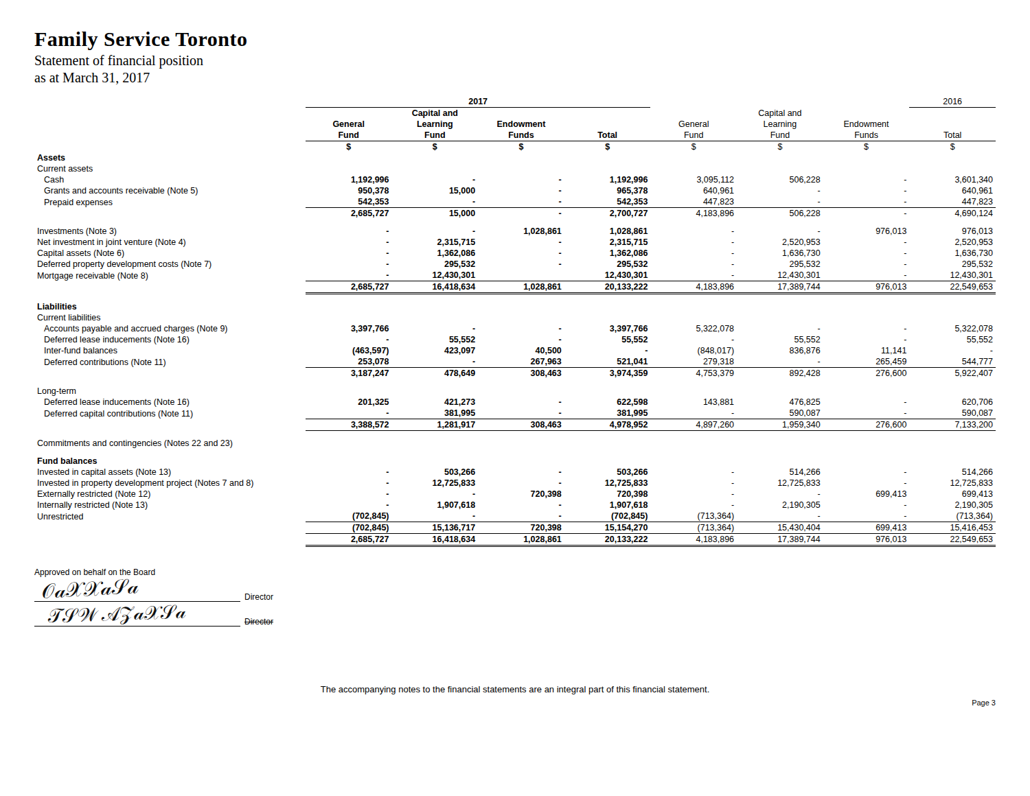Family Service Toronto
Statement of financial position
as at March 31, 2017
| | 2017 | | 2016 |
| --- | --- | --- | --- |
| | | Capital and | | | | Capital and | | |
| | General | Learning | Endowment | | General | Learning | Endowment | |
| | Fund | Fund | Funds | Total | Fund | Fund | Funds | Total |
| | $ | $ | $ | $ | $ | $ | $ | $ |
| Assets | |
| Current assets | |
| Cash | 1,192,996 | - | - | 1,192,996 | 3,095,112 | 506,228 | - | 3,601,340 |
| Grants and accounts receivable (Note 5) | 950,378 | 15,000 | - | 965,378 | 640,961 | - | - | 640,961 |
| Prepaid expenses | 542,353 | - | - | 542,353 | 447,823 | - | - | 447,823 |
| | 2,685,727 | 15,000 | - | 2,700,727 | 4,183,896 | 506,228 | - | 4,690,124 |
| Investments (Note 3) | - | - | 1,028,861 | 1,028,861 | - | - | 976,013 | 976,013 |
| Net investment in joint venture (Note 4) | - | 2,315,715 | - | 2,315,715 | - | 2,520,953 | - | 2,520,953 |
| Capital assets (Note 6) | - | 1,362,086 | - | 1,362,086 | - | 1,636,730 | - | 1,636,730 |
| Deferred property development costs (Note 7) | - | 295,532 | - | 295,532 | - | 295,532 | - | 295,532 |
| Mortgage receivable (Note 8) | - | 12,430,301 | | 12,430,301 | - | 12,430,301 | - | 12,430,301 |
| | 2,685,727 | 16,418,634 | 1,028,861 | 20,133,222 | 4,183,896 | 17,389,744 | 976,013 | 22,549,653 |
| Liabilities | |
| Current liabilities | |
| Accounts payable and accrued charges (Note 9) | 3,397,766 | - | - | 3,397,766 | 5,322,078 | - | - | 5,322,078 |
| Deferred lease inducements (Note 16) | - | 55,552 | - | 55,552 | - | 55,552 | - | 55,552 |
| Inter-fund balances | (463,597) | 423,097 | 40,500 | - | (848,017) | 836,876 | 11,141 | - |
| Deferred contributions (Note 11) | 253,078 | - | 267,963 | 521,041 | 279,318 | - | 265,459 | 544,777 |
| | 3,187,247 | 478,649 | 308,463 | 3,974,359 | 4,753,379 | 892,428 | 276,600 | 5,922,407 |
| Long-term | |
| Deferred lease inducements (Note 16) | 201,325 | 421,273 | - | 622,598 | 143,881 | 476,825 | - | 620,706 |
| Deferred capital contributions (Note 11) | - | 381,995 | - | 381,995 | - | 590,087 | - | 590,087 |
| | 3,388,572 | 1,281,917 | 308,463 | 4,978,952 | 4,897,260 | 1,959,340 | 276,600 | 7,133,200 |
| Commitments and contingencies (Notes 22 and 23) | |
| Fund balances | |
| Invested in capital assets (Note 13) | - | 503,266 | - | 503,266 | - | 514,266 | - | 514,266 |
| Invested in property development project (Notes 7 and 8) | - | 12,725,833 | - | 12,725,833 | - | 12,725,833 | - | 12,725,833 |
| Externally restricted (Note 12) | - | - | 720,398 | 720,398 | - | - | 699,413 | 699,413 |
| Internally restricted (Note 13) | - | 1,907,618 | - | 1,907,618 | - | 2,190,305 | - | 2,190,305 |
| Unrestricted | (702,845) | - | - | (702,845) | (713,364) | - | - | (713,364) |
| | (702,845) | 15,136,717 | 720,398 | 15,154,270 | (713,364) | 15,430,404 | 699,413 | 15,416,453 |
| | 2,685,727 | 16,418,634 | 1,028,861 | 20,133,222 | 4,183,896 | 17,389,744 | 976,013 | 22,549,653 |
Approved on behalf on the Board
𝒪𝒶𝒳𝒳𝒶𝒮𝒶 Director
𝒯𝒮𝒲 𝒜𝒵𝒶𝒳𝒮𝒶 Director
The accompanying notes to the financial statements are an integral part of this financial statement.
Page 3